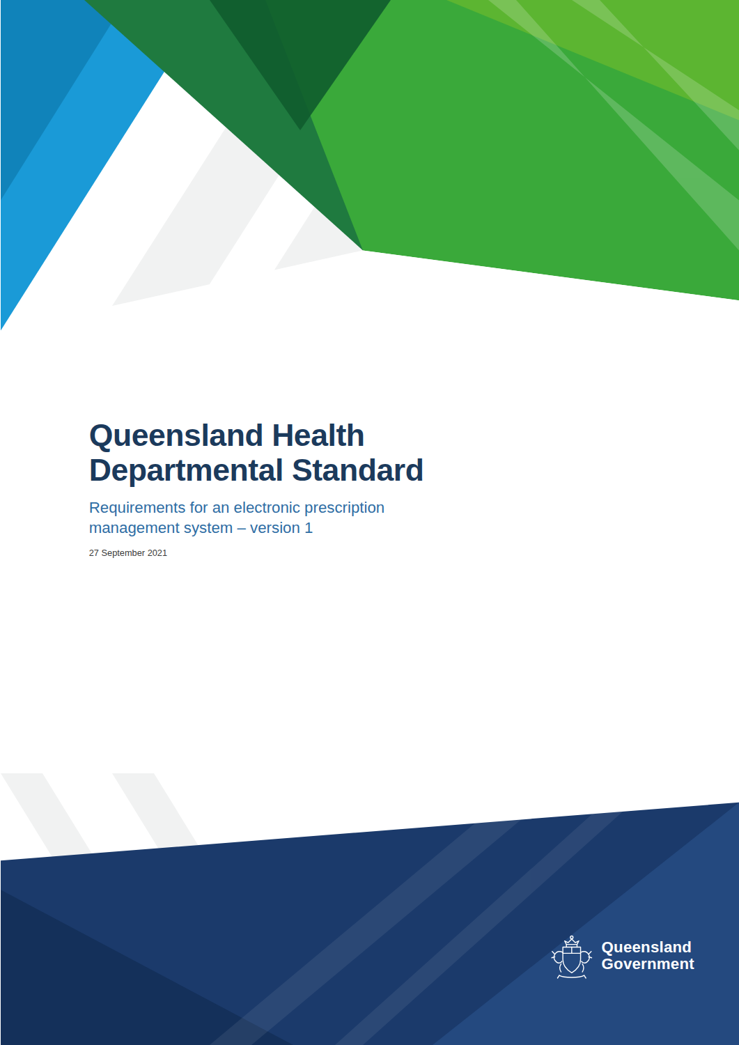Queensland Health
Departmental Standard
Requirements for an electronic prescription management system – version 1
27 September 2021
Queensland Government